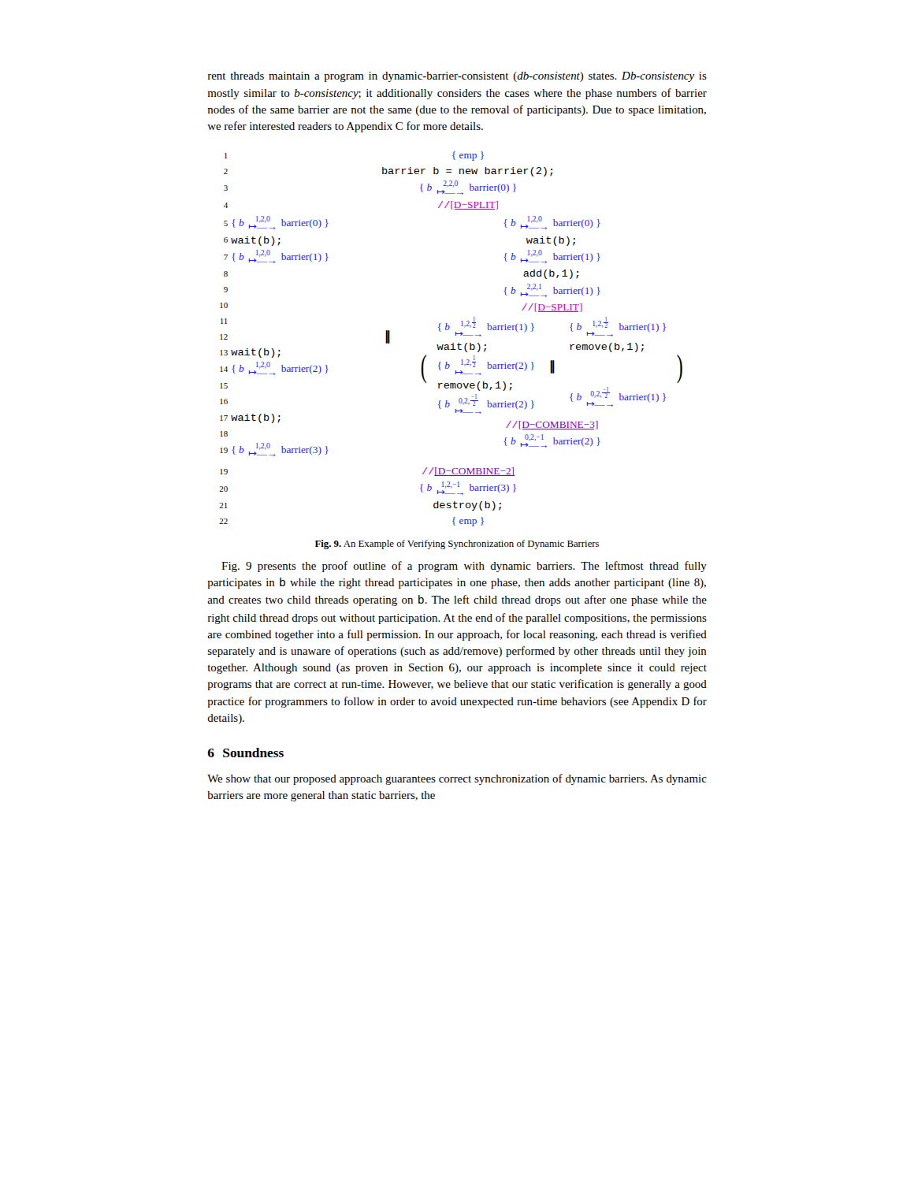rent threads maintain a program in dynamic-barrier-consistent (db-consistent) states. Db-consistency is mostly similar to b-consistency; it additionally considers the cases where the phase numbers of barrier nodes of the same barrier are not the same (due to the removal of participants). Due to space limitation, we refer interested readers to Appendix C for more details.
| 1 | { emp } |
| 2 | barrier b = new barrier(2); |
| 3 | { b 2,2,0 ↦—→ barrier(0) } |
| 4 | // [D−SPLIT] |
| 5 | { b 1,2,0 ↦—→ barrier(0) } |
| 6 | wait(b); |
| 7 | { b 1,2,0 ↦—→ barrier(1) } |
| 8 | |
| 9 | |
| 10 | |
| 11 | |
| 12 | |
| 13 | wait(b); |
| 14 | { b 1,2,0 ↦—→ barrier(2) } |
| 15 | |
| 16 | |
| 17 | wait(b); |
| 18 | |
| 19 | { b 1,2,0 ↦—→ barrier(3) } |
∥
| { b 1,2,0 ↦—→ barrier(0) } |
| wait(b); |
| { b 1,2,0 ↦—→ barrier(1) } |
| add(b,1); |
| { b 2,2,1 ↦—→ barrier(1) } |
| // [D−SPLIT] |
| ( / { b 1,2, 1 2 ↦—→ barrier(1) } / / wait(b); / / { b 1,2, 1 2 ↦—→ barrier(2) } / / remove(b,1); / / { b 0,2, −1 2 ↦—→ barrier(2) } / ∥ / { b 1,2, 1 2 ↦—→ barrier(1) } / / remove(b,1); / / { b 0,2, −1 2 ↦—→ barrier(1) } / ) |
| // [D−COMBINE−3] |
| { b 0,2,−1 ↦—→ barrier(2) } |
| 19 | // [D−COMBINE−2] |
| 20 | { b 1,2,−1 ↦—→ barrier(3) } |
| 21 | destroy(b); |
| 22 | { emp } |
Fig. 9. An Example of Verifying Synchronization of Dynamic Barriers
Fig. 9 presents the proof outline of a program with dynamic barriers. The leftmost thread fully participates in b while the right thread participates in one phase, then adds another participant (line 8), and creates two child threads operating on b. The left child thread drops out after one phase while the right child thread drops out without participation. At the end of the parallel compositions, the permissions are combined together into a full permission. In our approach, for local reasoning, each thread is verified separately and is unaware of operations (such as add/remove) performed by other threads until they join together. Although sound (as proven in Section 6), our approach is incomplete since it could reject programs that are correct at run-time. However, we believe that our static verification is generally a good practice for programmers to follow in order to avoid unexpected run-time behaviors (see Appendix D for details).
6 Soundness
We show that our proposed approach guarantees correct synchronization of dynamic barriers. As dynamic barriers are more general than static barriers, the